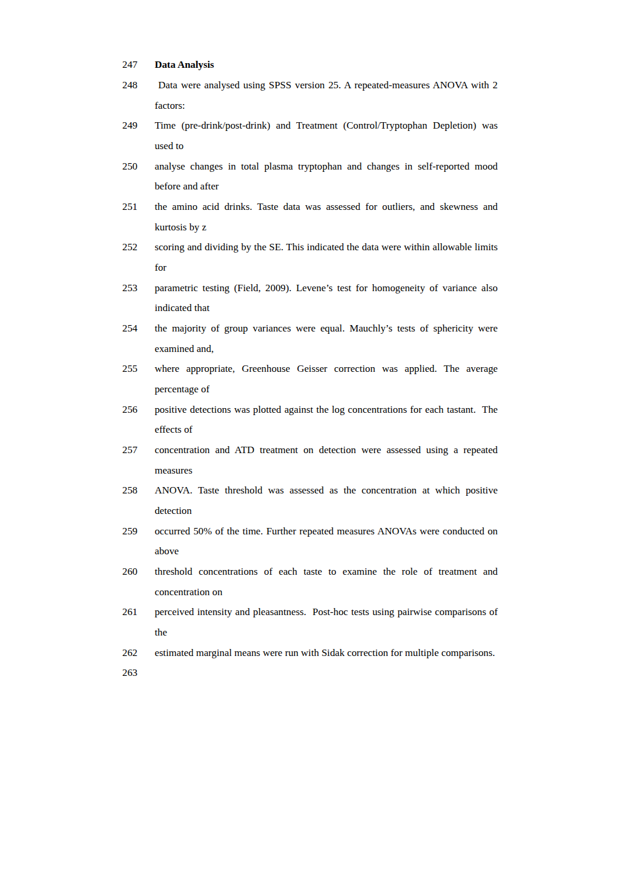247
Data Analysis
248
Data were analysed using SPSS version 25. A repeated-measures ANOVA with 2 factors:
249
Time (pre-drink/post-drink) and Treatment (Control/Tryptophan Depletion) was used to
250
analyse changes in total plasma tryptophan and changes in self-reported mood before and after
251
the amino acid drinks. Taste data was assessed for outliers, and skewness and kurtosis by z
252
scoring and dividing by the SE. This indicated the data were within allowable limits for
253
parametric testing (Field, 2009). Levene’s test for homogeneity of variance also indicated that
254
the majority of group variances were equal. Mauchly’s tests of sphericity were examined and,
255
where appropriate, Greenhouse Geisser correction was applied. The average percentage of
256
positive detections was plotted against the log concentrations for each tastant. The effects of
257
concentration and ATD treatment on detection were assessed using a repeated measures
258
ANOVA. Taste threshold was assessed as the concentration at which positive detection
259
occurred 50% of the time. Further repeated measures ANOVAs were conducted on above
260
threshold concentrations of each taste to examine the role of treatment and concentration on
261
perceived intensity and pleasantness. Post-hoc tests using pairwise comparisons of the
262
estimated marginal means were run with Sidak correction for multiple comparisons.
263